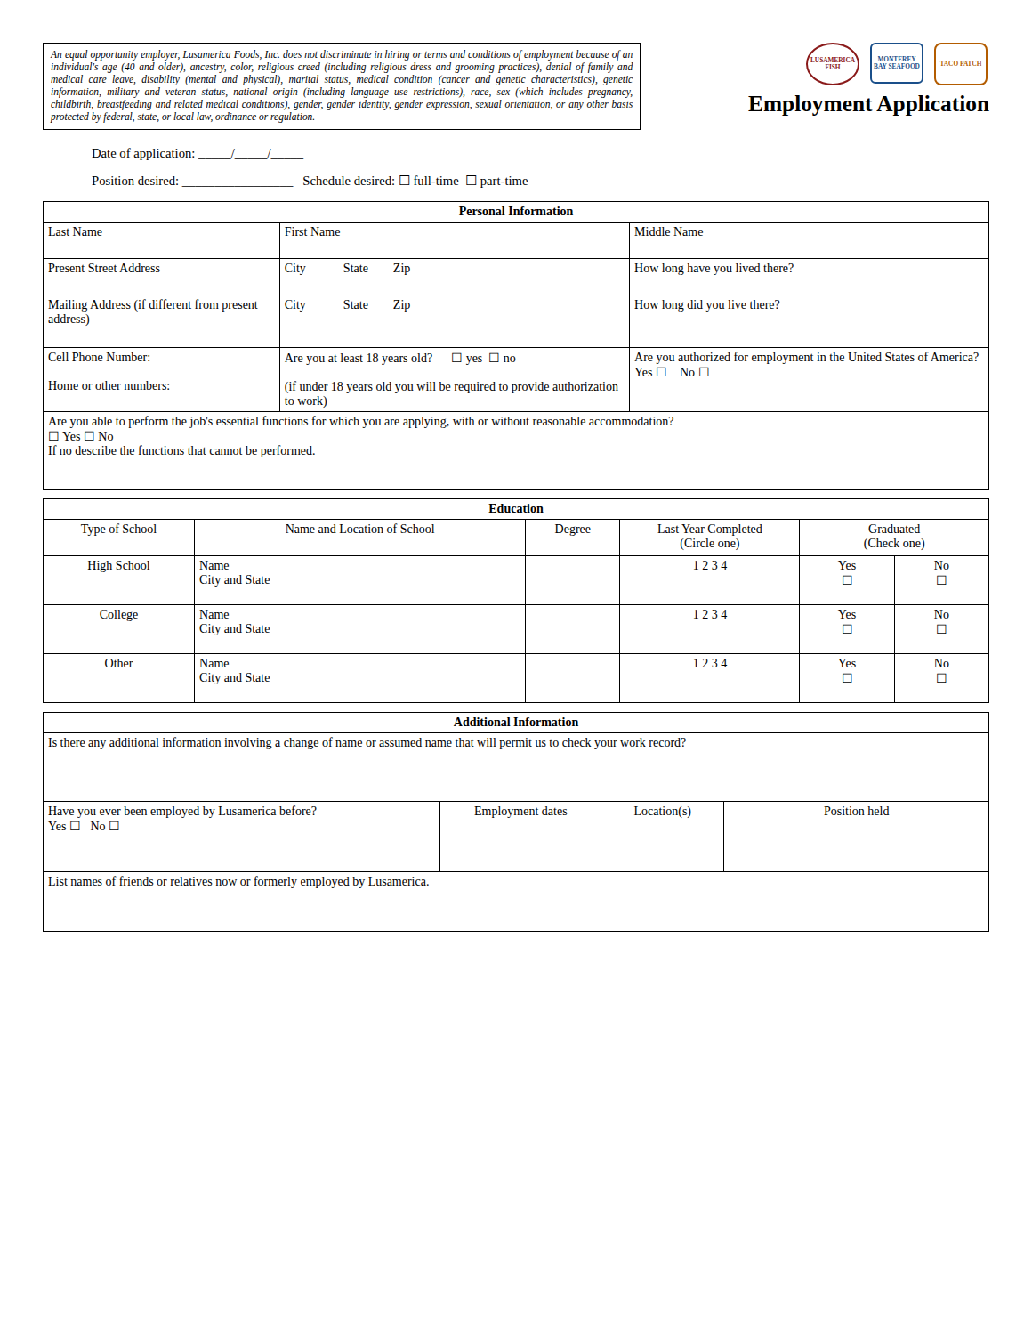An equal opportunity employer, Lusamerica Foods, Inc. does not discriminate in hiring or terms and conditions of employment because of an individual's age (40 and older), ancestry, color, religious creed (including religious dress and grooming practices), denial of family and medical care leave, disability (mental and physical), marital status, medical condition (cancer and genetic characteristics), genetic information, military and veteran status, national origin (including language use restrictions), race, sex (which includes pregnancy, childbirth, breastfeeding and related medical conditions), gender, gender identity, gender expression, sexual orientation, or any other basis protected by federal, state, or local law, ordinance or regulation.
LUSAMERICA FISH MONTEREY BAY SEAFOOD TACO PATCH
Employment Application
Date of application: _____/_____/_____
Position desired: _________________ Schedule desired: ☐ full-time ☐ part-time
| Personal Information |
| --- |
| Last Name | First Name | Middle Name |
| Present Street Address | City State Zip | How long have you lived there? |
| Mailing Address (if different from present address) | City State Zip | How long did you live there? |
| Cell Phone Number: Home or other numbers: | Are you at least 18 years old? ☐ yes ☐ no (if under 18 years old you will be required to provide authorization to work) | Are you authorized for employment in the United States of America? Yes ☐ No ☐ |
| Are you able to perform the job's essential functions for which you are applying, with or without reasonable accommodation? ☐ Yes ☐ No If no describe the functions that cannot be performed. |
| Education |
| --- |
| Type of School | Name and Location of School | Degree | Last Year Completed (Circle one) | Graduated (Check one) |
| High School | Name City and State | | 1 2 3 4 | Yes ☐ | No ☐ |
| College | Name City and State | | 1 2 3 4 | Yes ☐ | No ☐ |
| Other | Name City and State | | 1 2 3 4 | Yes ☐ | No ☐ |
| Additional Information |
| --- |
| Is there any additional information involving a change of name or assumed name that will permit us to check your work record? |
| Have you ever been employed by Lusamerica before? Yes ☐ No ☐ | Employment dates | Location(s) | Position held |
| List names of friends or relatives now or formerly employed by Lusamerica. |